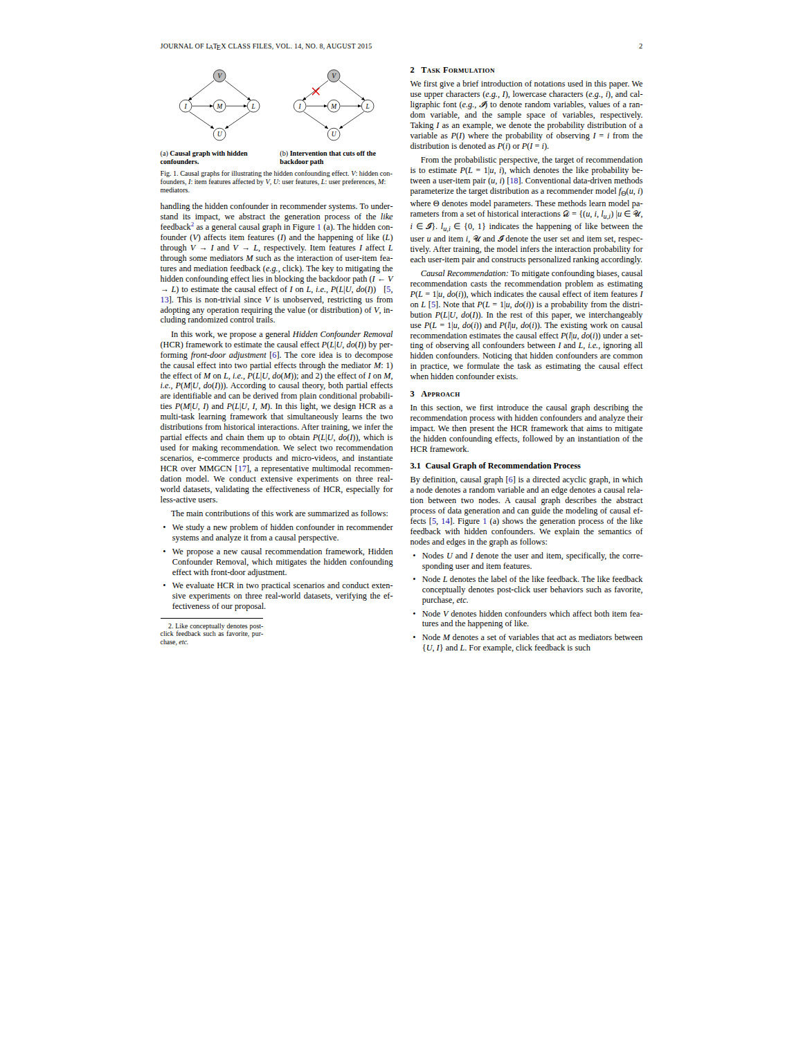JOURNAL OF LATEX CLASS FILES, VOL. 14, NO. 8, AUGUST 2015
2
V I M L U
V I M L U
(a) Causal graph with hidden confounders.
(b) Intervention that cuts off the backdoor path
Fig. 1. Causal graphs for illustrating the hidden confounding effect. V: hidden confounders, I: item features affected by V, U: user features, L: user preferences, M: mediators.
handling the hidden confounder in recommender systems. To understand its impact, we abstract the generation process of the like feedback2 as a general causal graph in Figure 1 (a). The hidden confounder (V) affects item features (I) and the happening of like (L) through V → I and V → L, respectively. Item features I affect L through some mediators M such as the interaction of user-item features and mediation feedback (e.g., click). The key to mitigating the hidden confounding effect lies in blocking the backdoor path (I ← V → L) to estimate the causal effect of I on L, i.e., P(L|U, do(I)) [5, 13]. This is non-trivial since V is unobserved, restricting us from adopting any operation requiring the value (or distribution) of V, including randomized control trails.
In this work, we propose a general Hidden Confounder Removal (HCR) framework to estimate the causal effect P(L|U, do(I)) by performing front-door adjustment [6]. The core idea is to decompose the causal effect into two partial effects through the mediator M: 1) the effect of M on L, i.e., P(L|U, do(M)); and 2) the effect of I on M, i.e., P(M|U, do(I))). According to causal theory, both partial effects are identifiable and can be derived from plain conditional probabilities P(M|U, I) and P(L|U, I, M). In this light, we design HCR as a multi-task learning framework that simultaneously learns the two distributions from historical interactions. After training, we infer the partial effects and chain them up to obtain P(L|U, do(I)), which is used for making recommendation. We select two recommendation scenarios, e-commerce products and micro-videos, and instantiate HCR over MMGCN [17], a representative multimodal recommendation model. We conduct extensive experiments on three real-world datasets, validating the effectiveness of HCR, especially for less-active users.
The main contributions of this work are summarized as follows:
We study a new problem of hidden confounder in recommender systems and analyze it from a causal perspective.
We propose a new causal recommendation framework, Hidden Confounder Removal, which mitigates the hidden confounding effect with front-door adjustment.
We evaluate HCR in two practical scenarios and conduct extensive experiments on three real-world datasets, verifying the effectiveness of our proposal.
2. Like conceptually denotes post-click feedback such as favorite, purchase, etc.
2 Task Formulation
We first give a brief introduction of notations used in this paper. We use upper characters (e.g., I), lowercase characters (e.g., i), and calligraphic font (e.g., 𝓘) to denote random variables, values of a random variable, and the sample space of variables, respectively. Taking I as an example, we denote the probability distribution of a variable as P(I) where the probability of observing I = i from the distribution is denoted as P(i) or P(I = i).
From the probabilistic perspective, the target of recommendation is to estimate P(L = 1|u, i), which denotes the like probability between a user-item pair (u, i) [18]. Conventional data-driven methods parameterize the target distribution as a recommender model fΘ(u, i) where Θ denotes model parameters. These methods learn model parameters from a set of historical interactions 𝒟 = {(u, i, lu,i) |u ∈ 𝒰, i ∈ 𝓘}. lu,i ∈ {0, 1} indicates the happening of like between the user u and item i, 𝒰 and 𝓘 denote the user set and item set, respectively. After training, the model infers the interaction probability for each user-item pair and constructs personalized ranking accordingly.
Causal Recommendation: To mitigate confounding biases, causal recommendation casts the recommendation problem as estimating P(L = 1|u, do(i)), which indicates the causal effect of item features I on L [5]. Note that P(L = 1|u, do(i)) is a probability from the distribution P(L|U, do(I)). In the rest of this paper, we interchangeably use P(L = 1|u, do(i)) and P(l|u, do(i)). The existing work on causal recommendation estimates the causal effect P(l|u, do(i)) under a setting of observing all confounders between I and L, i.e., ignoring all hidden confounders. Noticing that hidden confounders are common in practice, we formulate the task as estimating the causal effect when hidden confounder exists.
3 Approach
In this section, we first introduce the causal graph describing the recommendation process with hidden confounders and analyze their impact. We then present the HCR framework that aims to mitigate the hidden confounding effects, followed by an instantiation of the HCR framework.
3.1 Causal Graph of Recommendation Process
By definition, causal graph [6] is a directed acyclic graph, in which a node denotes a random variable and an edge denotes a causal relation between two nodes. A causal graph describes the abstract process of data generation and can guide the modeling of causal effects [5, 14]. Figure 1 (a) shows the generation process of the like feedback with hidden confounders. We explain the semantics of nodes and edges in the graph as follows:
Nodes U and I denote the user and item, specifically, the corresponding user and item features.
Node L denotes the label of the like feedback. The like feedback conceptually denotes post-click user behaviors such as favorite, purchase, etc.
Node V denotes hidden confounders which affect both item features and the happening of like.
Node M denotes a set of variables that act as mediators between {U, I} and L. For example, click feedback is such